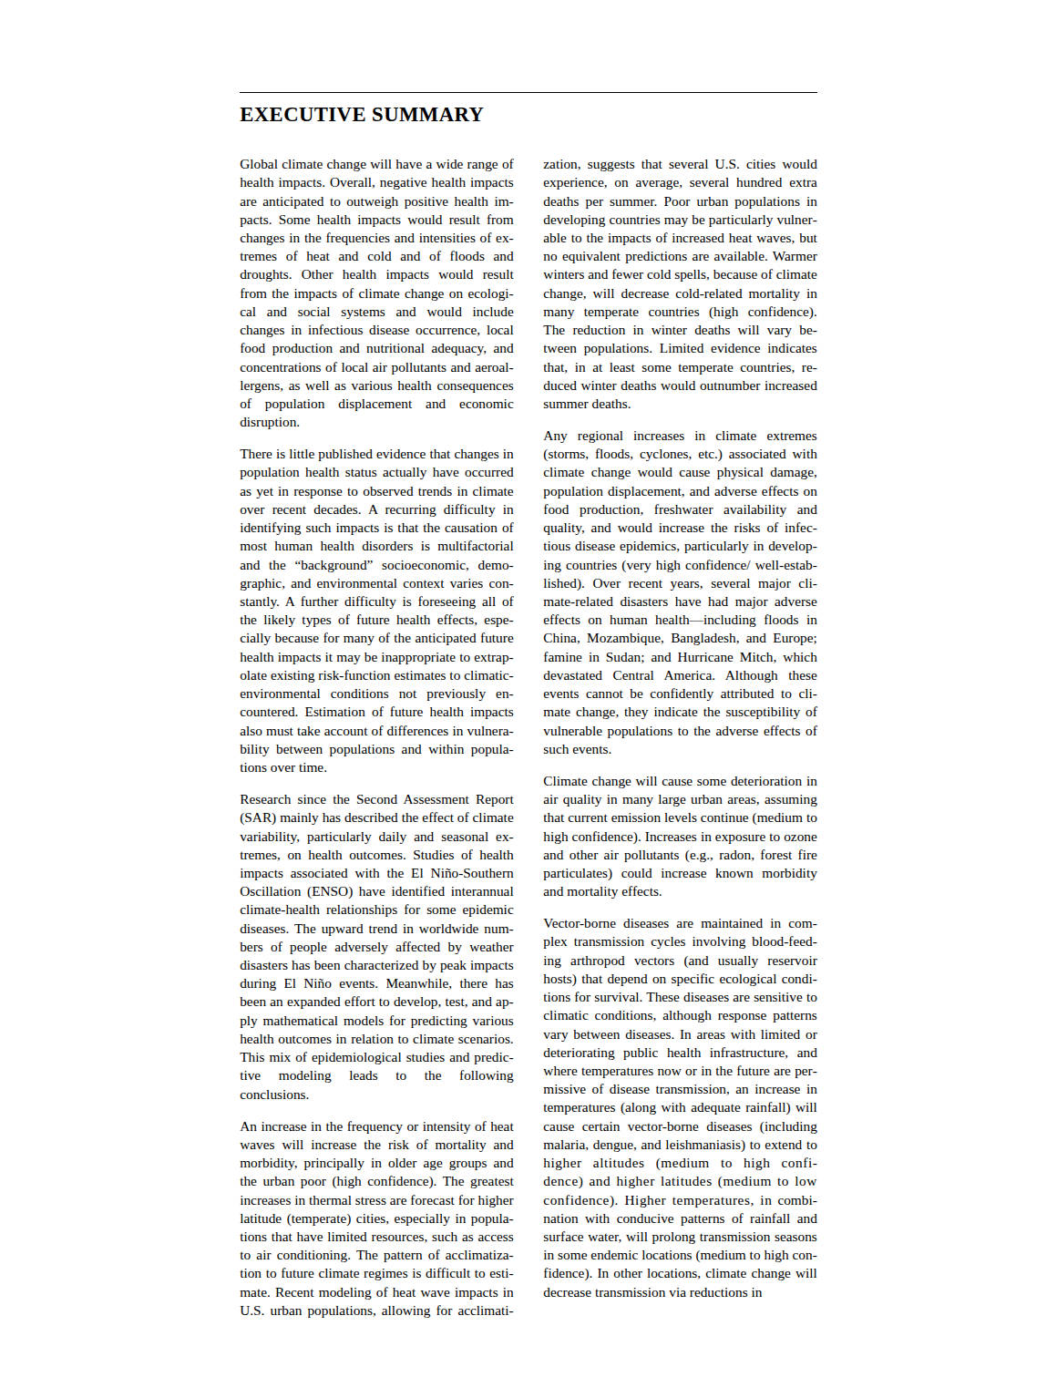EXECUTIVE SUMMARY
Global climate change will have a wide range of health impacts. Overall, negative health impacts are anticipated to outweigh positive health impacts. Some health impacts would result from changes in the frequencies and intensities of extremes of heat and cold and of floods and droughts. Other health impacts would result from the impacts of climate change on ecological and social systems and would include changes in infectious disease occurrence, local food production and nutritional adequacy, and concentrations of local air pollutants and aeroallergens, as well as various health consequences of population displacement and economic disruption.
There is little published evidence that changes in population health status actually have occurred as yet in response to observed trends in climate over recent decades. A recurring difficulty in identifying such impacts is that the causation of most human health disorders is multifactorial and the “background” socioeconomic, demographic, and environmental context varies constantly. A further difficulty is foreseeing all of the likely types of future health effects, especially because for many of the anticipated future health impacts it may be inappropriate to extrapolate existing risk-function estimates to climatic-environmental conditions not previously encountered. Estimation of future health impacts also must take account of differences in vulnerability between populations and within populations over time.
Research since the Second Assessment Report (SAR) mainly has described the effect of climate variability, particularly daily and seasonal extremes, on health outcomes. Studies of health impacts associated with the El Niño-Southern Oscillation (ENSO) have identified interannual climate-health relationships for some epidemic diseases. The upward trend in worldwide numbers of people adversely affected by weather disasters has been characterized by peak impacts during El Niño events. Meanwhile, there has been an expanded effort to develop, test, and apply mathematical models for predicting various health outcomes in relation to climate scenarios. This mix of epidemiological studies and predictive modeling leads to the following conclusions.
An increase in the frequency or intensity of heat waves will increase the risk of mortality and morbidity, principally in older age groups and the urban poor (high confidence). The greatest increases in thermal stress are forecast for higher latitude (temperate) cities, especially in populations that have limited resources, such as access to air conditioning. The pattern of acclimatization to future climate regimes is difficult to estimate. Recent modeling of heat wave impacts in U.S. urban populations, allowing for acclimatization, suggests that several U.S. cities would experience, on average, several hundred extra deaths per summer. Poor urban populations in developing countries may be particularly vulnerable to the impacts of increased heat waves, but no equivalent predictions are available. Warmer winters and fewer cold spells, because of climate change, will decrease cold-related mortality in many temperate countries (high confidence). The reduction in winter deaths will vary between populations. Limited evidence indicates that, in at least some temperate countries, reduced winter deaths would outnumber increased summer deaths.
Any regional increases in climate extremes (storms, floods, cyclones, etc.) associated with climate change would cause physical damage, population displacement, and adverse effects on food production, freshwater availability and quality, and would increase the risks of infectious disease epidemics, particularly in developing countries (very high confidence/ well-established). Over recent years, several major climate-related disasters have had major adverse effects on human health—including floods in China, Mozambique, Bangladesh, and Europe; famine in Sudan; and Hurricane Mitch, which devastated Central America. Although these events cannot be confidently attributed to climate change, they indicate the susceptibility of vulnerable populations to the adverse effects of such events.
Climate change will cause some deterioration in air quality in many large urban areas, assuming that current emission levels continue (medium to high confidence). Increases in exposure to ozone and other air pollutants (e.g., radon, forest fire particulates) could increase known morbidity and mortality effects.
Vector-borne diseases are maintained in complex transmission cycles involving blood-feeding arthropod vectors (and usually reservoir hosts) that depend on specific ecological conditions for survival. These diseases are sensitive to climatic conditions, although response patterns vary between diseases. In areas with limited or deteriorating public health infrastructure, and where temperatures now or in the future are permissive of disease transmission, an increase in temperatures (along with adequate rainfall) will cause certain vector-borne diseases (including malaria, dengue, and leishmaniasis) to extend to higher altitudes (medium to high confidence) and higher latitudes (medium to low confidence). Higher temperatures, in combination with conducive patterns of rainfall and surface water, will prolong transmission seasons in some endemic locations (medium to high confidence). In other locations, climate change will decrease transmission via reductions in